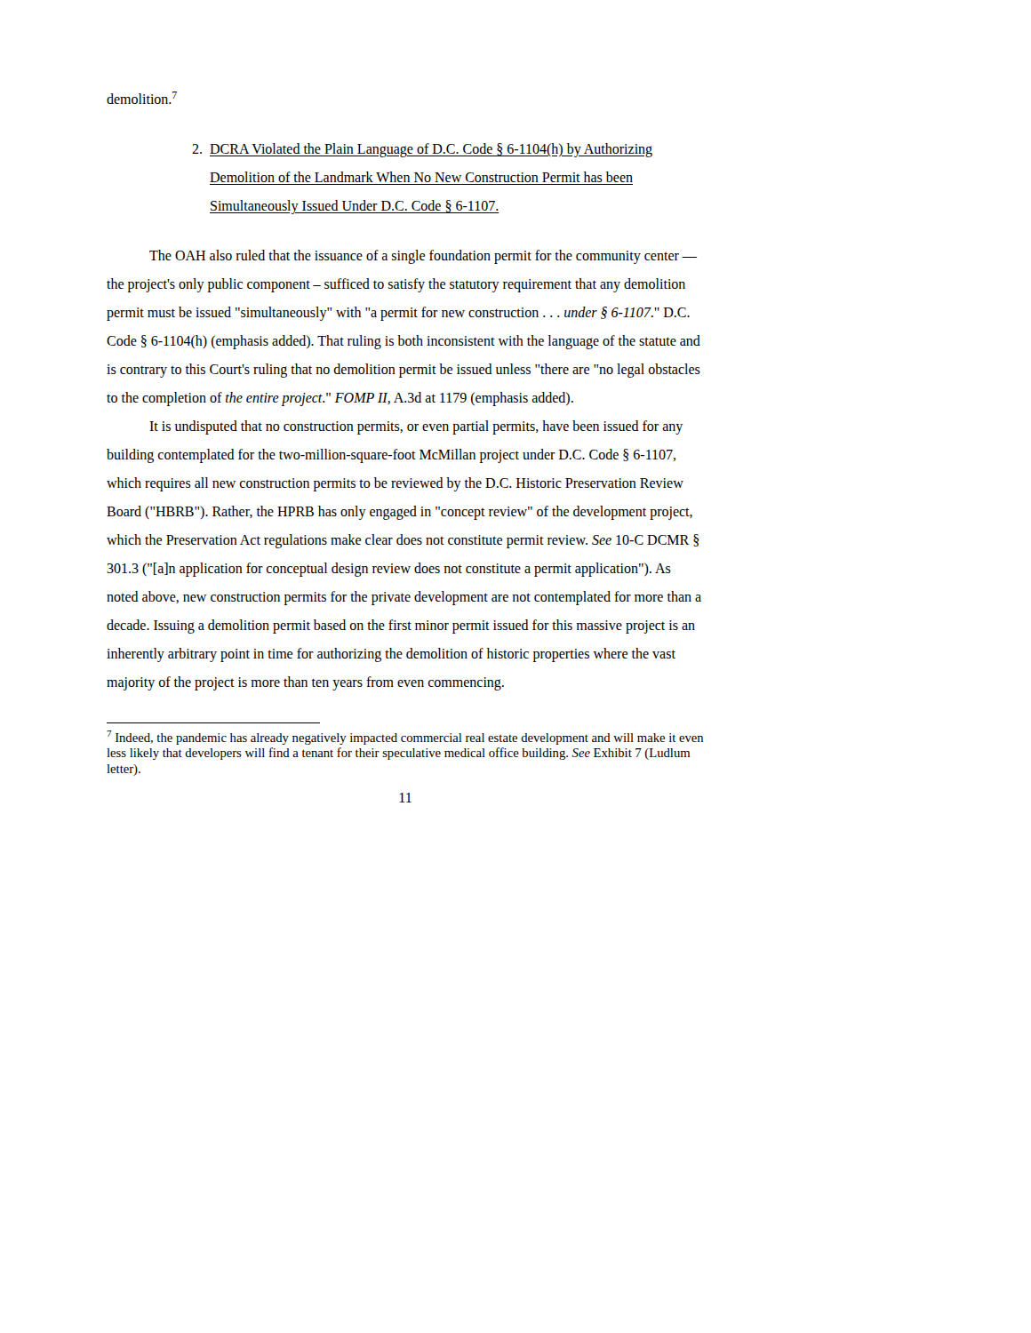demolition.7
2. DCRA Violated the Plain Language of D.C. Code § 6-1104(h) by Authorizing Demolition of the Landmark When No New Construction Permit has been Simultaneously Issued Under D.C. Code § 6-1107.
The OAH also ruled that the issuance of a single foundation permit for the community center — the project's only public component – sufficed to satisfy the statutory requirement that any demolition permit must be issued "simultaneously" with "a permit for new construction . . . under § 6-1107." D.C. Code § 6-1104(h) (emphasis added). That ruling is both inconsistent with the language of the statute and is contrary to this Court's ruling that no demolition permit be issued unless "there are "no legal obstacles to the completion of the entire project." FOMP II, A.3d at 1179 (emphasis added).
It is undisputed that no construction permits, or even partial permits, have been issued for any building contemplated for the two-million-square-foot McMillan project under D.C. Code § 6-1107, which requires all new construction permits to be reviewed by the D.C. Historic Preservation Review Board ("HBRB"). Rather, the HPRB has only engaged in "concept review" of the development project, which the Preservation Act regulations make clear does not constitute permit review. See 10-C DCMR § 301.3 ("[a]n application for conceptual design review does not constitute a permit application"). As noted above, new construction permits for the private development are not contemplated for more than a decade. Issuing a demolition permit based on the first minor permit issued for this massive project is an inherently arbitrary point in time for authorizing the demolition of historic properties where the vast majority of the project is more than ten years from even commencing.
7 Indeed, the pandemic has already negatively impacted commercial real estate development and will make it even less likely that developers will find a tenant for their speculative medical office building. See Exhibit 7 (Ludlum letter).
11